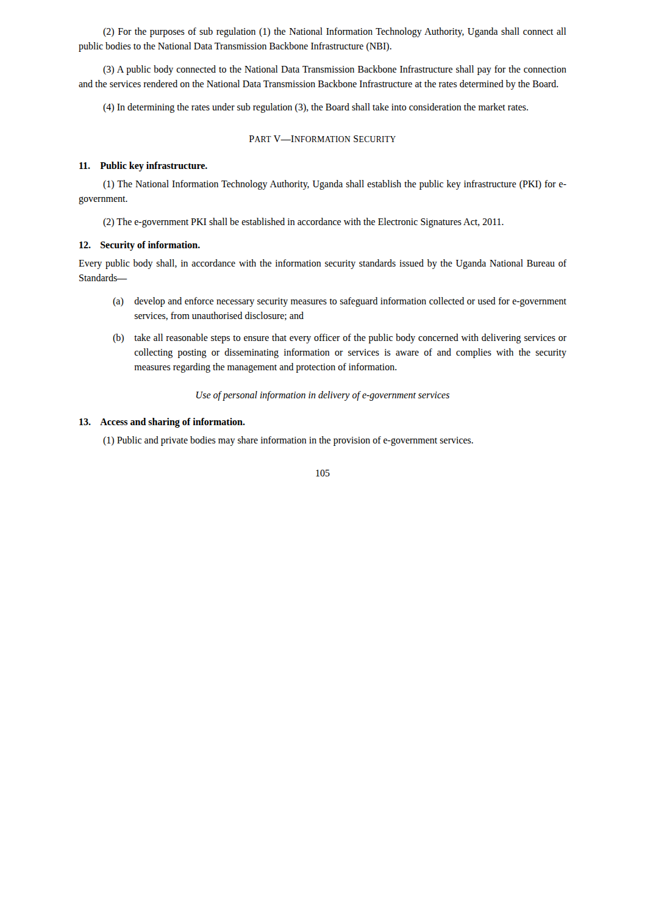(2) For the purposes of sub regulation (1) the National Information Technology Authority, Uganda shall connect all public bodies to the National Data Transmission Backbone Infrastructure (NBI).
(3) A public body connected to the National Data Transmission Backbone Infrastructure shall pay for the connection and the services rendered on the National Data Transmission Backbone Infrastructure at the rates determined by the Board.
(4) In determining the rates under sub regulation (3), the Board shall take into consideration the market rates.
PART V—INFORMATION SECURITY
11. Public key infrastructure.
(1) The National Information Technology Authority, Uganda shall establish the public key infrastructure (PKI) for e-government.
(2) The e-government PKI shall be established in accordance with the Electronic Signatures Act, 2011.
12. Security of information.
Every public body shall, in accordance with the information security standards issued by the Uganda National Bureau of Standards—
(a) develop and enforce necessary security measures to safeguard information collected or used for e-government services, from unauthorised disclosure; and
(b) take all reasonable steps to ensure that every officer of the public body concerned with delivering services or collecting posting or disseminating information or services is aware of and complies with the security measures regarding the management and protection of information.
Use of personal information in delivery of e-government services
13. Access and sharing of information.
(1) Public and private bodies may share information in the provision of e-government services.
105